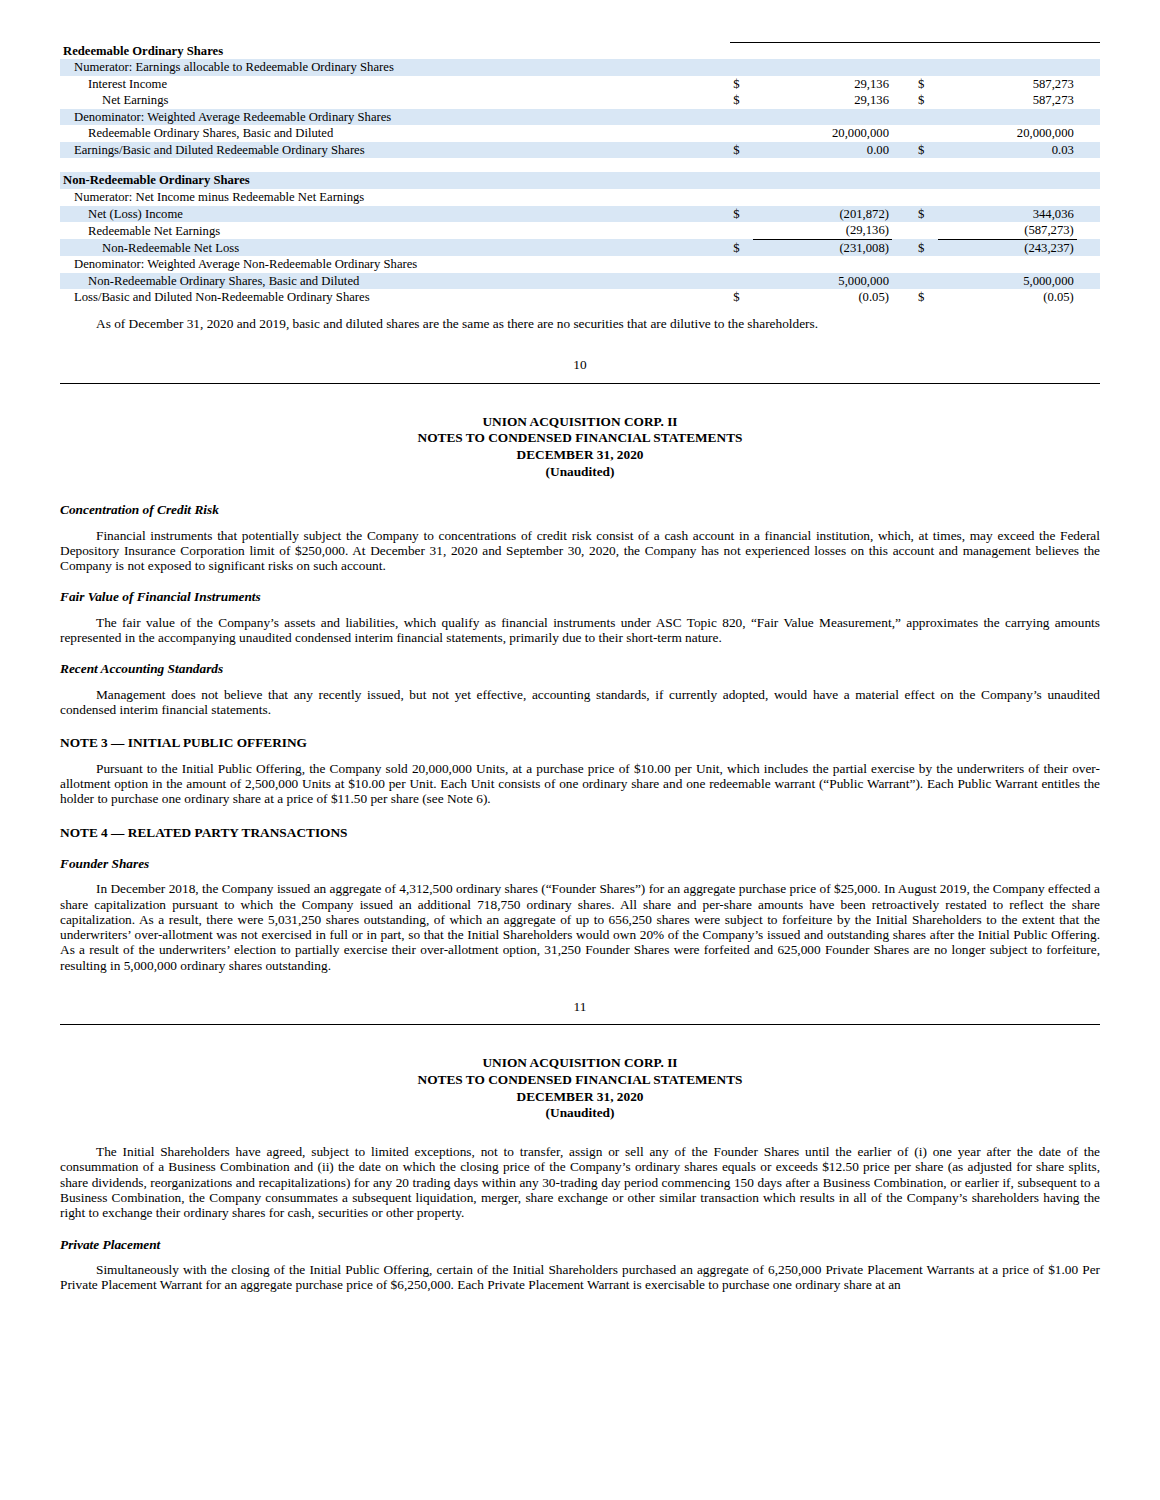| Redeemable Ordinary Shares | | | | | | |
| Numerator: Earnings allocable to Redeemable Ordinary Shares | | | | | | |
| Interest Income | $ | 29,136 | | $ | 587,273 | |
| Net Earnings | $ | 29,136 | | $ | 587,273 | |
| Denominator: Weighted Average Redeemable Ordinary Shares | | | | | | |
| Redeemable Ordinary Shares, Basic and Diluted | | 20,000,000 | | | 20,000,000 | |
| Earnings/Basic and Diluted Redeemable Ordinary Shares | $ | 0.00 | | $ | 0.03 | |
| Non-Redeemable Ordinary Shares | | | | | | |
| Numerator: Net Income minus Redeemable Net Earnings | | | | | | |
| Net (Loss) Income | $ | (201,872) | | $ | 344,036 | |
| Redeemable Net Earnings | | (29,136) | | | (587,273) | |
| Non-Redeemable Net Loss | $ | (231,008) | | $ | (243,237) | |
| Denominator: Weighted Average Non-Redeemable Ordinary Shares | | | | | | |
| Non-Redeemable Ordinary Shares, Basic and Diluted | | 5,000,000 | | | 5,000,000 | |
| Loss/Basic and Diluted Non-Redeemable Ordinary Shares | $ | (0.05) | | $ | (0.05) | |
As of December 31, 2020 and 2019, basic and diluted shares are the same as there are no securities that are dilutive to the shareholders.
10
UNION ACQUISITION CORP. II
NOTES TO CONDENSED FINANCIAL STATEMENTS
DECEMBER 31, 2020
(Unaudited)
Concentration of Credit Risk
Financial instruments that potentially subject the Company to concentrations of credit risk consist of a cash account in a financial institution, which, at times, may exceed the Federal Depository Insurance Corporation limit of $250,000. At December 31, 2020 and September 30, 2020, the Company has not experienced losses on this account and management believes the Company is not exposed to significant risks on such account.
Fair Value of Financial Instruments
The fair value of the Company’s assets and liabilities, which qualify as financial instruments under ASC Topic 820, “Fair Value Measurement,” approximates the carrying amounts represented in the accompanying unaudited condensed interim financial statements, primarily due to their short-term nature.
Recent Accounting Standards
Management does not believe that any recently issued, but not yet effective, accounting standards, if currently adopted, would have a material effect on the Company’s unaudited condensed interim financial statements.
NOTE 3 — INITIAL PUBLIC OFFERING
Pursuant to the Initial Public Offering, the Company sold 20,000,000 Units, at a purchase price of $10.00 per Unit, which includes the partial exercise by the underwriters of their over-allotment option in the amount of 2,500,000 Units at $10.00 per Unit. Each Unit consists of one ordinary share and one redeemable warrant (“Public Warrant”). Each Public Warrant entitles the holder to purchase one ordinary share at a price of $11.50 per share (see Note 6).
NOTE 4 — RELATED PARTY TRANSACTIONS
Founder Shares
In December 2018, the Company issued an aggregate of 4,312,500 ordinary shares (“Founder Shares”) for an aggregate purchase price of $25,000. In August 2019, the Company effected a share capitalization pursuant to which the Company issued an additional 718,750 ordinary shares. All share and per-share amounts have been retroactively restated to reflect the share capitalization. As a result, there were 5,031,250 shares outstanding, of which an aggregate of up to 656,250 shares were subject to forfeiture by the Initial Shareholders to the extent that the underwriters’ over-allotment was not exercised in full or in part, so that the Initial Shareholders would own 20% of the Company’s issued and outstanding shares after the Initial Public Offering. As a result of the underwriters’ election to partially exercise their over-allotment option, 31,250 Founder Shares were forfeited and 625,000 Founder Shares are no longer subject to forfeiture, resulting in 5,000,000 ordinary shares outstanding.
11
UNION ACQUISITION CORP. II
NOTES TO CONDENSED FINANCIAL STATEMENTS
DECEMBER 31, 2020
(Unaudited)
The Initial Shareholders have agreed, subject to limited exceptions, not to transfer, assign or sell any of the Founder Shares until the earlier of (i) one year after the date of the consummation of a Business Combination and (ii) the date on which the closing price of the Company’s ordinary shares equals or exceeds $12.50 price per share (as adjusted for share splits, share dividends, reorganizations and recapitalizations) for any 20 trading days within any 30-trading day period commencing 150 days after a Business Combination, or earlier if, subsequent to a Business Combination, the Company consummates a subsequent liquidation, merger, share exchange or other similar transaction which results in all of the Company’s shareholders having the right to exchange their ordinary shares for cash, securities or other property.
Private Placement
Simultaneously with the closing of the Initial Public Offering, certain of the Initial Shareholders purchased an aggregate of 6,250,000 Private Placement Warrants at a price of $1.00 Per Private Placement Warrant for an aggregate purchase price of $6,250,000. Each Private Placement Warrant is exercisable to purchase one ordinary share at an